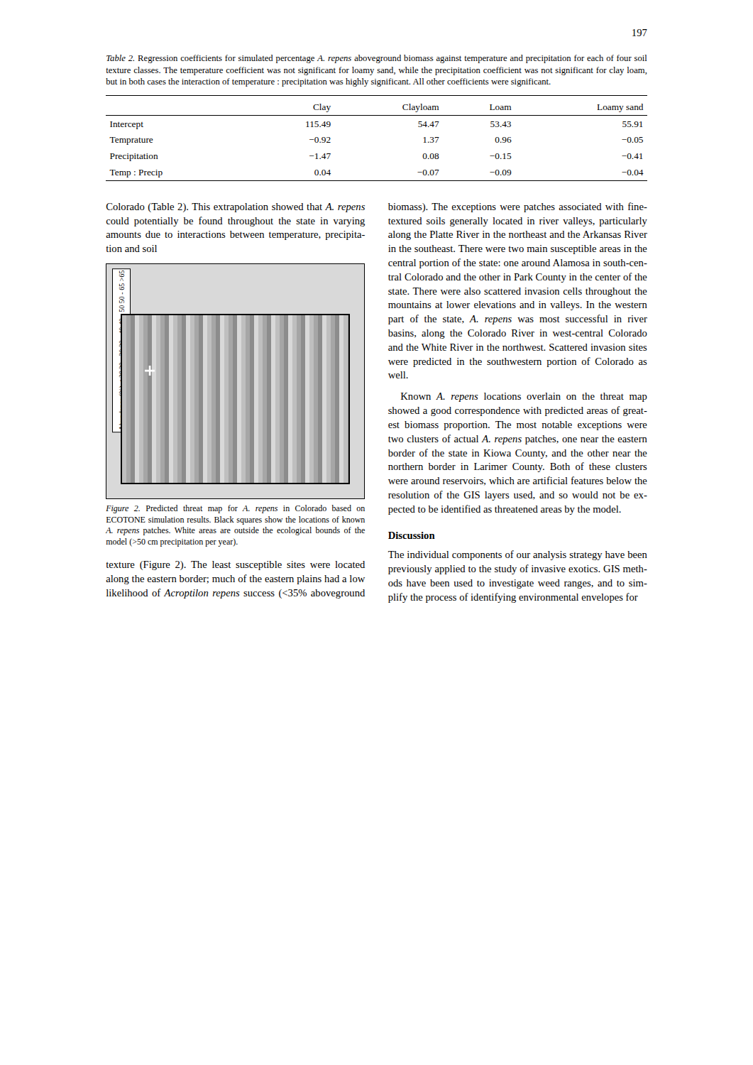197
Table 2. Regression coefficients for simulated percentage A. repens aboveground biomass against temperature and precipitation for each of four soil texture classes. The temperature coefficient was not significant for loamy sand, while the precipitation coefficient was not significant for clay loam, but in both cases the interaction of temperature : precipitation was highly significant. All other coefficients were significant.
| | Clay | Clayloam | Loam | Loamy sand |
| --- | --- | --- | --- | --- |
| Intercept | 115.49 | 54.47 | 53.43 | 55.91 |
| Temprature | −0.92 | 1.37 | 0.96 | −0.05 |
| Precipitation | −1.47 | 0.08 | −0.15 | −0.41 |
| Temp : Precip | 0.04 | −0.07 | −0.09 | −0.04 |
Colorado (Table 2). This extrapolation showed that A. repens could potentially be found throughout the state in varying amounts due to interactions between temperature, precipitation and soil
Abundance (%) < 20 20 - 30 30 - 40 40 - 50 50 - 65 >65
Figure 2. Predicted threat map for A. repens in Colorado based on ECOTONE simulation results. Black squares show the locations of known A. repens patches. White areas are outside the ecological bounds of the model (>50 cm precipitation per year).
texture (Figure 2). The least susceptible sites were located along the eastern border; much of the eastern plains had a low likelihood of Acroptilon repens success (<35% aboveground biomass). The exceptions were patches associated with fine-textured soils generally located in river valleys, particularly along the Platte River in the northeast and the Arkansas River in the southeast. There were two main susceptible areas in the central portion of the state: one around Alamosa in south-central Colorado and the other in Park County in the center of the state. There were also scattered invasion cells throughout the mountains at lower elevations and in valleys. In the western part of the state, A. repens was most successful in river basins, along the Colorado River in west-central Colorado and the White River in the northwest. Scattered invasion sites were predicted in the southwestern portion of Colorado as well.
Known A. repens locations overlain on the threat map showed a good correspondence with predicted areas of greatest biomass proportion. The most notable exceptions were two clusters of actual A. repens patches, one near the eastern border of the state in Kiowa County, and the other near the northern border in Larimer County. Both of these clusters were around reservoirs, which are artificial features below the resolution of the GIS layers used, and so would not be expected to be identified as threatened areas by the model.
Discussion
The individual components of our analysis strategy have been previously applied to the study of invasive exotics. GIS methods have been used to investigate weed ranges, and to simplify the process of identifying environmental envelopes for